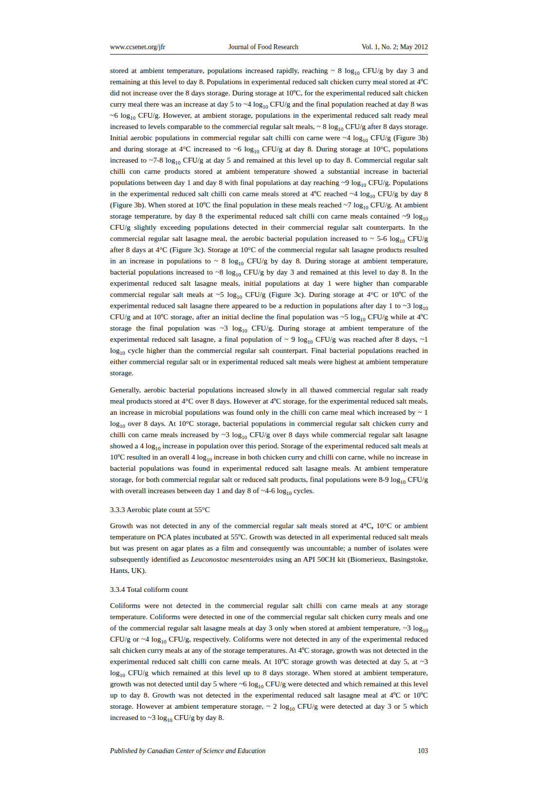www.ccsenet.org/jfr Journal of Food Research Vol. 1, No. 2; May 2012
stored at ambient temperature, populations increased rapidly, reaching ~ 8 log10 CFU/g by day 3 and remaining at this level to day 8. Populations in experimental reduced salt chicken curry meal stored at 4ºC did not increase over the 8 days storage. During storage at 10ºC, for the experimental reduced salt chicken curry meal there was an increase at day 5 to ~4 log10 CFU/g and the final population reached at day 8 was ~6 log10 CFU/g. However, at ambient storage, populations in the experimental reduced salt ready meal increased to levels comparable to the commercial regular salt meals, ~ 8 log10 CFU/g after 8 days storage. Initial aerobic populations in commercial regular salt chilli con carne were ~4 log10 CFU/g (Figure 3b) and during storage at 4°C increased to ~6 log10 CFU/g at day 8. During storage at 10°C, populations increased to ~7-8 log10 CFU/g at day 5 and remained at this level up to day 8. Commercial regular salt chilli con carne products stored at ambient temperature showed a substantial increase in bacterial populations between day 1 and day 8 with final populations at day reaching ~9 log10 CFU/g. Populations in the experimental reduced salt chilli con carne meals stored at 4ºC reached ~4 log10 CFU/g by day 8 (Figure 3b). When stored at 10ºC the final population in these meals reached ~7 log10 CFU/g. At ambient storage temperature, by day 8 the experimental reduced salt chilli con carne meals contained ~9 log10 CFU/g slightly exceeding populations detected in their commercial regular salt counterparts. In the commercial regular salt lasagne meal, the aerobic bacterial population increased to ~ 5-6 log10 CFU/g after 8 days at 4°C (Figure 3c). Storage at 10°C of the commercial regular salt lasagne products resulted in an increase in populations to ~ 8 log10 CFU/g by day 8. During storage at ambient temperature, bacterial populations increased to ~8 log10 CFU/g by day 3 and remained at this level to day 8. In the experimental reduced salt lasagne meals, initial populations at day 1 were higher than comparable commercial regular salt meals at ~5 log10 CFU/g (Figure 3c). During storage at 4°C or 10ºC of the experimental reduced salt lasagne there appeared to be a reduction in populations after day 1 to ~3 log10 CFU/g and at 10ºC storage, after an initial decline the final population was ~5 log10 CFU/g while at 4ºC storage the final population was ~3 log10 CFU/g. During storage at ambient temperature of the experimental reduced salt lasagne, a final population of ~ 9 log10 CFU/g was reached after 8 days, ~1 log10 cycle higher than the commercial regular salt counterpart. Final bacterial populations reached in either commercial regular salt or in experimental reduced salt meals were highest at ambient temperature storage.
Generally, aerobic bacterial populations increased slowly in all thawed commercial regular salt ready meal products stored at 4°C over 8 days. However at 4ºC storage, for the experimental reduced salt meals, an increase in microbial populations was found only in the chilli con carne meal which increased by ~ 1 log10 over 8 days. At 10°C storage, bacterial populations in commercial regular salt chicken curry and chilli con carne meals increased by ~3 log10 CFU/g over 8 days while commercial regular salt lasagne showed a 4 log10 increase in population over this period. Storage of the experimental reduced salt meals at 10ºC resulted in an overall 4 log10 increase in both chicken curry and chilli con carne, while no increase in bacterial populations was found in experimental reduced salt lasagne meals. At ambient temperature storage, for both commercial regular salt or reduced salt products, final populations were 8-9 log10 CFU/g with overall increases between day 1 and day 8 of ~4-6 log10 cycles.
3.3.3 Aerobic plate count at 55°C
Growth was not detected in any of the commercial regular salt meals stored at 4°C, 10°C or ambient temperature on PCA plates incubated at 55ºC. Growth was detected in all experimental reduced salt meals but was present on agar plates as a film and consequently was uncountable; a number of isolates were subsequently identified as Leuconostoc mesenteroides using an API 50CH kit (Biomerieux, Basingstoke, Hants, UK).
3.3.4 Total coliform count
Coliforms were not detected in the commercial regular salt chilli con carne meals at any storage temperature. Coliforms were detected in one of the commercial regular salt chicken curry meals and one of the commercial regular salt lasagne meals at day 3 only when stored at ambient temperature, ~3 log10 CFU/g or ~4 log10 CFU/g, respectively. Coliforms were not detected in any of the experimental reduced salt chicken curry meals at any of the storage temperatures. At 4ºC storage, growth was not detected in the experimental reduced salt chilli con carne meals. At 10ºC storage growth was detected at day 5, at ~3 log10 CFU/g which remained at this level up to 8 days storage. When stored at ambient temperature, growth was not detected until day 5 where ~6 log10 CFU/g were detected and which remained at this level up to day 8. Growth was not detected in the experimental reduced salt lasagne meal at 4ºC or 10ºC storage. However at ambient temperature storage, ~ 2 log10 CFU/g were detected at day 3 or 5 which increased to ~3 log10 CFU/g by day 8.
Published by Canadian Center of Science and Education 103